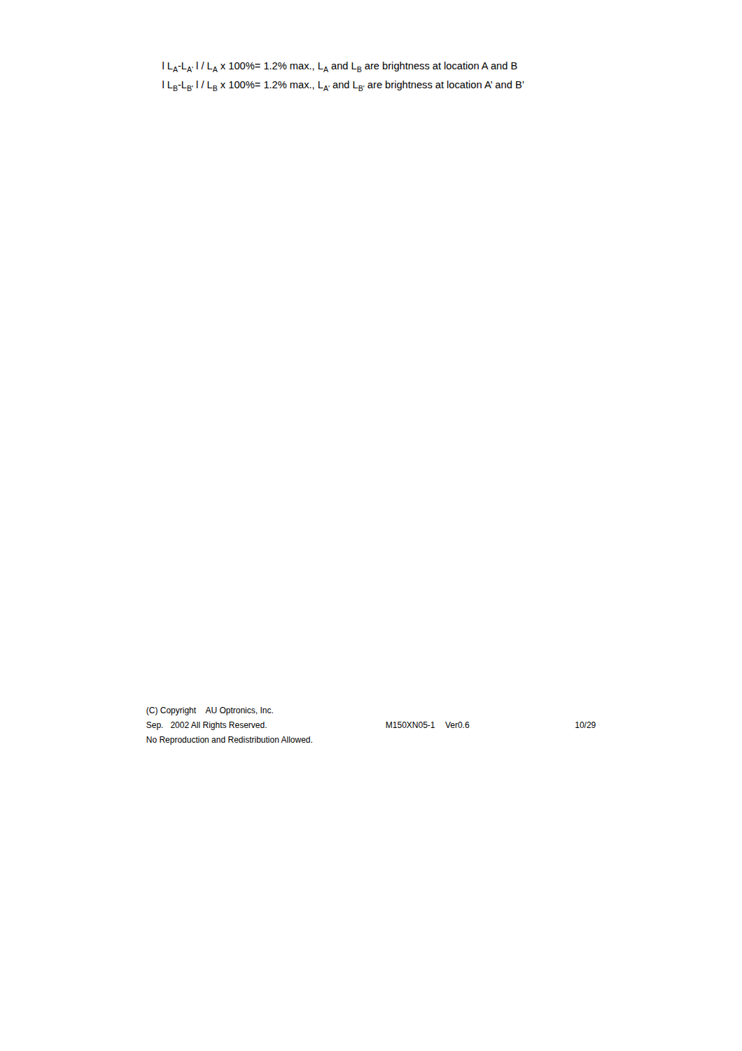l LA-LA' l / LA x 100%= 1.2% max., LA and LB are brightness at location A and B
l LB-LB' l / LB x 100%= 1.2% max., LA' and LB' are brightness at location A’ and B’
(C) Copyright AU Optronics, Inc.
Sep. 2002 All Rights Reserved.
M150XN05-1Ver0.6
10/29
No Reproduction and Redistribution Allowed.